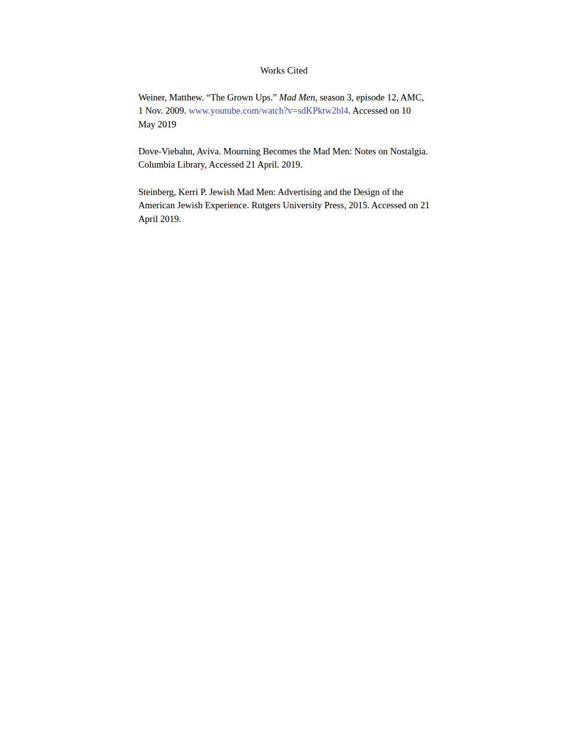Works Cited
Weiner, Matthew. “The Grown Ups.” Mad Men, season 3, episode 12, AMC, 1 Nov. 2009. www.youtube.com/watch?v=sdKPktw2bl4. Accessed on 10 May 2019
Dove-Viebahn, Aviva. Mourning Becomes the Mad Men: Notes on Nostalgia. Columbia Library, Accessed 21 April. 2019.
Steinberg, Kerri P. Jewish Mad Men: Advertising and the Design of the American Jewish Experience. Rutgers University Press, 2015. Accessed on 21 April 2019.